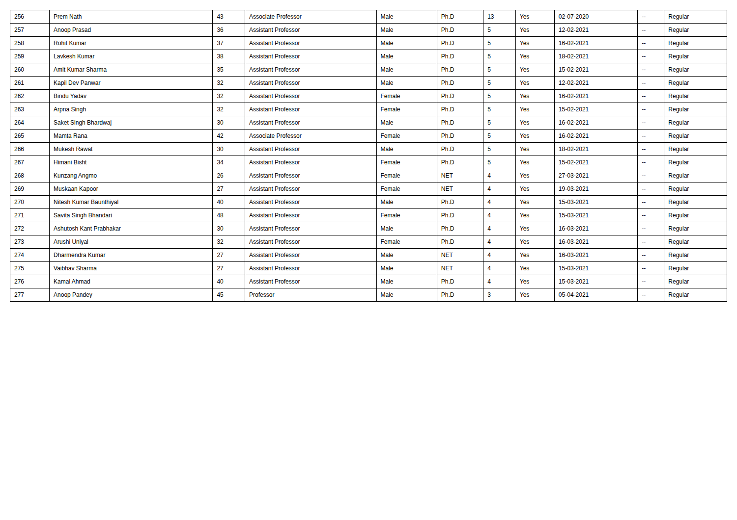| 256 | Prem Nath | 43 | Associate Professor | Male | Ph.D | 13 | Yes | 02-07-2020 | -- | Regular |
| 257 | Anoop Prasad | 36 | Assistant Professor | Male | Ph.D | 5 | Yes | 12-02-2021 | -- | Regular |
| 258 | Rohit Kumar | 37 | Assistant Professor | Male | Ph.D | 5 | Yes | 16-02-2021 | -- | Regular |
| 259 | Lavkesh Kumar | 38 | Assistant Professor | Male | Ph.D | 5 | Yes | 18-02-2021 | -- | Regular |
| 260 | Amit Kumar Sharma | 35 | Assistant Professor | Male | Ph.D | 5 | Yes | 15-02-2021 | -- | Regular |
| 261 | Kapil Dev Panwar | 32 | Assistant Professor | Male | Ph.D | 5 | Yes | 12-02-2021 | -- | Regular |
| 262 | Bindu Yadav | 32 | Assistant Professor | Female | Ph.D | 5 | Yes | 16-02-2021 | -- | Regular |
| 263 | Arpna Singh | 32 | Assistant Professor | Female | Ph.D | 5 | Yes | 15-02-2021 | -- | Regular |
| 264 | Saket Singh Bhardwaj | 30 | Assistant Professor | Male | Ph.D | 5 | Yes | 16-02-2021 | -- | Regular |
| 265 | Mamta Rana | 42 | Associate Professor | Female | Ph.D | 5 | Yes | 16-02-2021 | -- | Regular |
| 266 | Mukesh Rawat | 30 | Assistant Professor | Male | Ph.D | 5 | Yes | 18-02-2021 | -- | Regular |
| 267 | Himani Bisht | 34 | Assistant Professor | Female | Ph.D | 5 | Yes | 15-02-2021 | -- | Regular |
| 268 | Kunzang Angmo | 26 | Assistant Professor | Female | NET | 4 | Yes | 27-03-2021 | -- | Regular |
| 269 | Muskaan Kapoor | 27 | Assistant Professor | Female | NET | 4 | Yes | 19-03-2021 | -- | Regular |
| 270 | Nitesh Kumar Baunthiyal | 40 | Assistant Professor | Male | Ph.D | 4 | Yes | 15-03-2021 | -- | Regular |
| 271 | Savita Singh Bhandari | 48 | Assistant Professor | Female | Ph.D | 4 | Yes | 15-03-2021 | -- | Regular |
| 272 | Ashutosh Kant Prabhakar | 30 | Assistant Professor | Male | Ph.D | 4 | Yes | 16-03-2021 | -- | Regular |
| 273 | Arushi Uniyal | 32 | Assistant Professor | Female | Ph.D | 4 | Yes | 16-03-2021 | -- | Regular |
| 274 | Dharmendra Kumar | 27 | Assistant Professor | Male | NET | 4 | Yes | 16-03-2021 | -- | Regular |
| 275 | Vaibhav Sharma | 27 | Assistant Professor | Male | NET | 4 | Yes | 15-03-2021 | -- | Regular |
| 276 | Kamal Ahmad | 40 | Assistant Professor | Male | Ph.D | 4 | Yes | 15-03-2021 | -- | Regular |
| 277 | Anoop Pandey | 45 | Professor | Male | Ph.D | 3 | Yes | 05-04-2021 | -- | Regular |